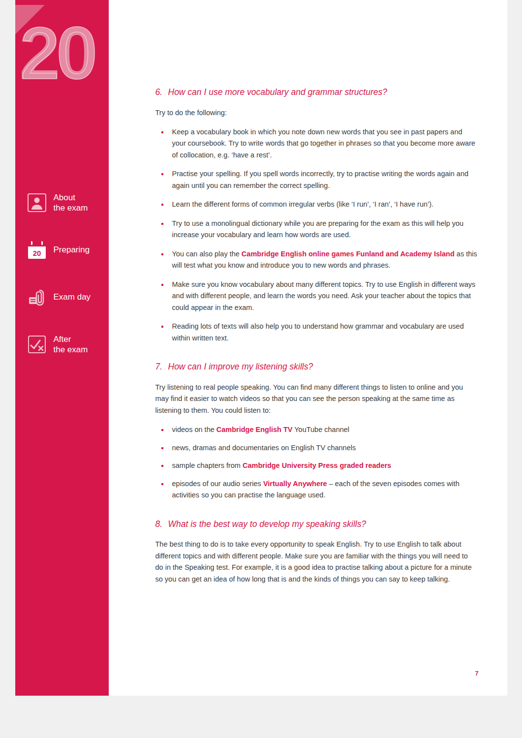20 20
About
the exam
20 Preparing
Exam day
After
the exam
6. How can I use more vocabulary and grammar structures?
Try to do the following:
Keep a vocabulary book in which you note down new words that you see in past papers and your coursebook. Try to write words that go together in phrases so that you become more aware of collocation, e.g. ‘have a rest’.
Practise your spelling. If you spell words incorrectly, try to practise writing the words again and again until you can remember the correct spelling.
Learn the different forms of common irregular verbs (like ‘I run’, ‘I ran’, ‘I have run’).
Try to use a monolingual dictionary while you are preparing for the exam as this will help you increase your vocabulary and learn how words are used.
You can also play the Cambridge English online games Funland and Academy Island as this will test what you know and introduce you to new words and phrases.
Make sure you know vocabulary about many different topics. Try to use English in different ways and with different people, and learn the words you need. Ask your teacher about the topics that could appear in the exam.
Reading lots of texts will also help you to understand how grammar and vocabulary are used within written text.
7. How can I improve my listening skills?
Try listening to real people speaking. You can find many different things to listen to online and you may find it easier to watch videos so that you can see the person speaking at the same time as listening to them. You could listen to:
videos on the Cambridge English TV YouTube channel
news, dramas and documentaries on English TV channels
sample chapters from Cambridge University Press graded readers
episodes of our audio series Virtually Anywhere – each of the seven episodes comes with activities so you can practise the language used.
8. What is the best way to develop my speaking skills?
The best thing to do is to take every opportunity to speak English. Try to use English to talk about different topics and with different people. Make sure you are familiar with the things you will need to do in the Speaking test. For example, it is a good idea to practise talking about a picture for a minute so you can get an idea of how long that is and the kinds of things you can say to keep talking.
7